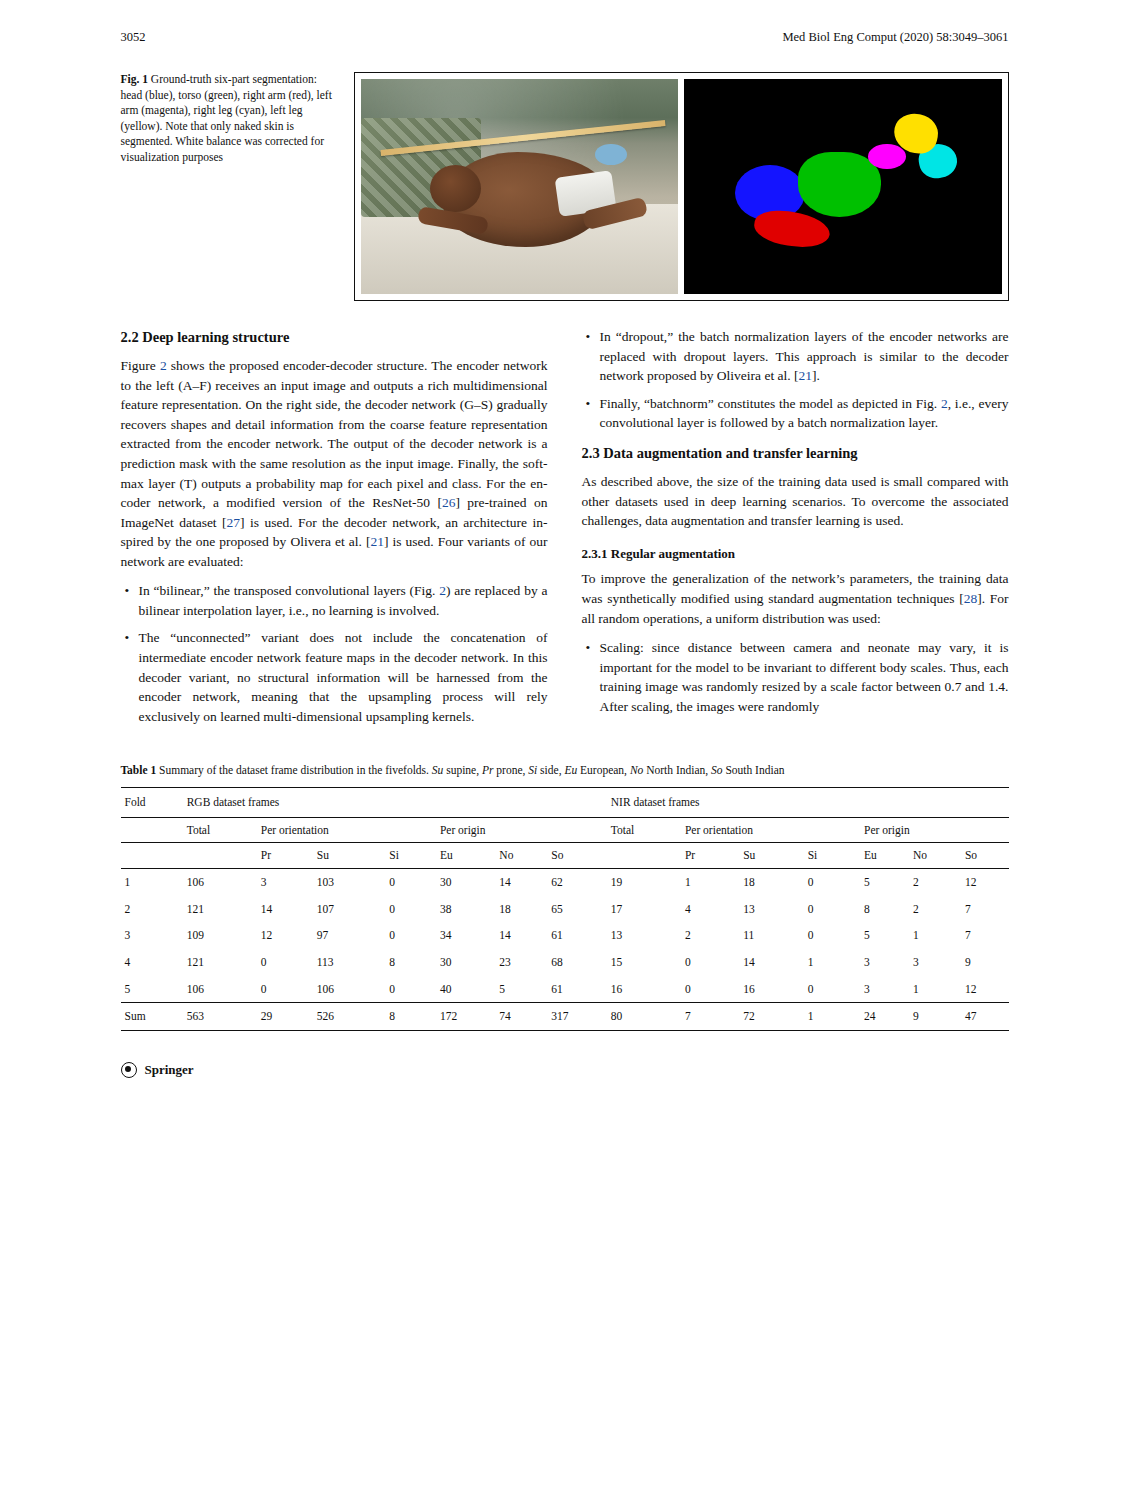3052
Med Biol Eng Comput (2020) 58:3049–3061
Fig. 1 Ground-truth six-part segmentation: head (blue), torso (green), right arm (red), left arm (magenta), right leg (cyan), left leg (yellow). Note that only naked skin is segmented. White balance was corrected for visualization purposes
2.2 Deep learning structure
Figure 2 shows the proposed encoder-decoder structure. The encoder network to the left (A–F) receives an input image and outputs a rich multidimensional feature representation. On the right side, the decoder network (G–S) gradually recovers shapes and detail information from the coarse feature representation extracted from the encoder network. The output of the decoder network is a prediction mask with the same resolution as the input image. Finally, the softmax layer (T) outputs a probability map for each pixel and class. For the encoder network, a modified version of the ResNet-50 [26] pre-trained on ImageNet dataset [27] is used. For the decoder network, an architecture inspired by the one proposed by Olivera et al. [21] is used. Four variants of our network are evaluated:
In “bilinear,” the transposed convolutional layers (Fig. 2) are replaced by a bilinear interpolation layer, i.e., no learning is involved.
The “unconnected” variant does not include the concatenation of intermediate encoder network feature maps in the decoder network. In this decoder variant, no structural information will be harnessed from the encoder network, meaning that the upsampling process will rely exclusively on learned multi-dimensional upsampling kernels.
In “dropout,” the batch normalization layers of the encoder networks are replaced with dropout layers. This approach is similar to the decoder network proposed by Oliveira et al. [21].
Finally, “batchnorm” constitutes the model as depicted in Fig. 2, i.e., every convolutional layer is followed by a batch normalization layer.
2.3 Data augmentation and transfer learning
As described above, the size of the training data used is small compared with other datasets used in deep learning scenarios. To overcome the associated challenges, data augmentation and transfer learning is used.
2.3.1 Regular augmentation
To improve the generalization of the network’s parameters, the training data was synthetically modified using standard augmentation techniques [28]. For all random operations, a uniform distribution was used:
Scaling: since distance between camera and neonate may vary, it is important for the model to be invariant to different body scales. Thus, each training image was randomly resized by a scale factor between 0.7 and 1.4. After scaling, the images were randomly
Table 1 Summary of the dataset frame distribution in the fivefolds. Su supine, Pr prone, Si side, Eu European, No North Indian, So South Indian
| Fold | RGB dataset frames | NIR dataset frames |
| --- | --- | --- |
| | Total | Per orientation | Per origin | Total | Per orientation | Per origin |
| | | Pr | Su | Si | Eu | No | So | | Pr | Su | Si | Eu | No | So |
| 1 | 106 | 3 | 103 | 0 | 30 | 14 | 62 | 19 | 1 | 18 | 0 | 5 | 2 | 12 |
| 2 | 121 | 14 | 107 | 0 | 38 | 18 | 65 | 17 | 4 | 13 | 0 | 8 | 2 | 7 |
| 3 | 109 | 12 | 97 | 0 | 34 | 14 | 61 | 13 | 2 | 11 | 0 | 5 | 1 | 7 |
| 4 | 121 | 0 | 113 | 8 | 30 | 23 | 68 | 15 | 0 | 14 | 1 | 3 | 3 | 9 |
| 5 | 106 | 0 | 106 | 0 | 40 | 5 | 61 | 16 | 0 | 16 | 0 | 3 | 1 | 12 |
| Sum | 563 | 29 | 526 | 8 | 172 | 74 | 317 | 80 | 7 | 72 | 1 | 24 | 9 | 47 |
Springer